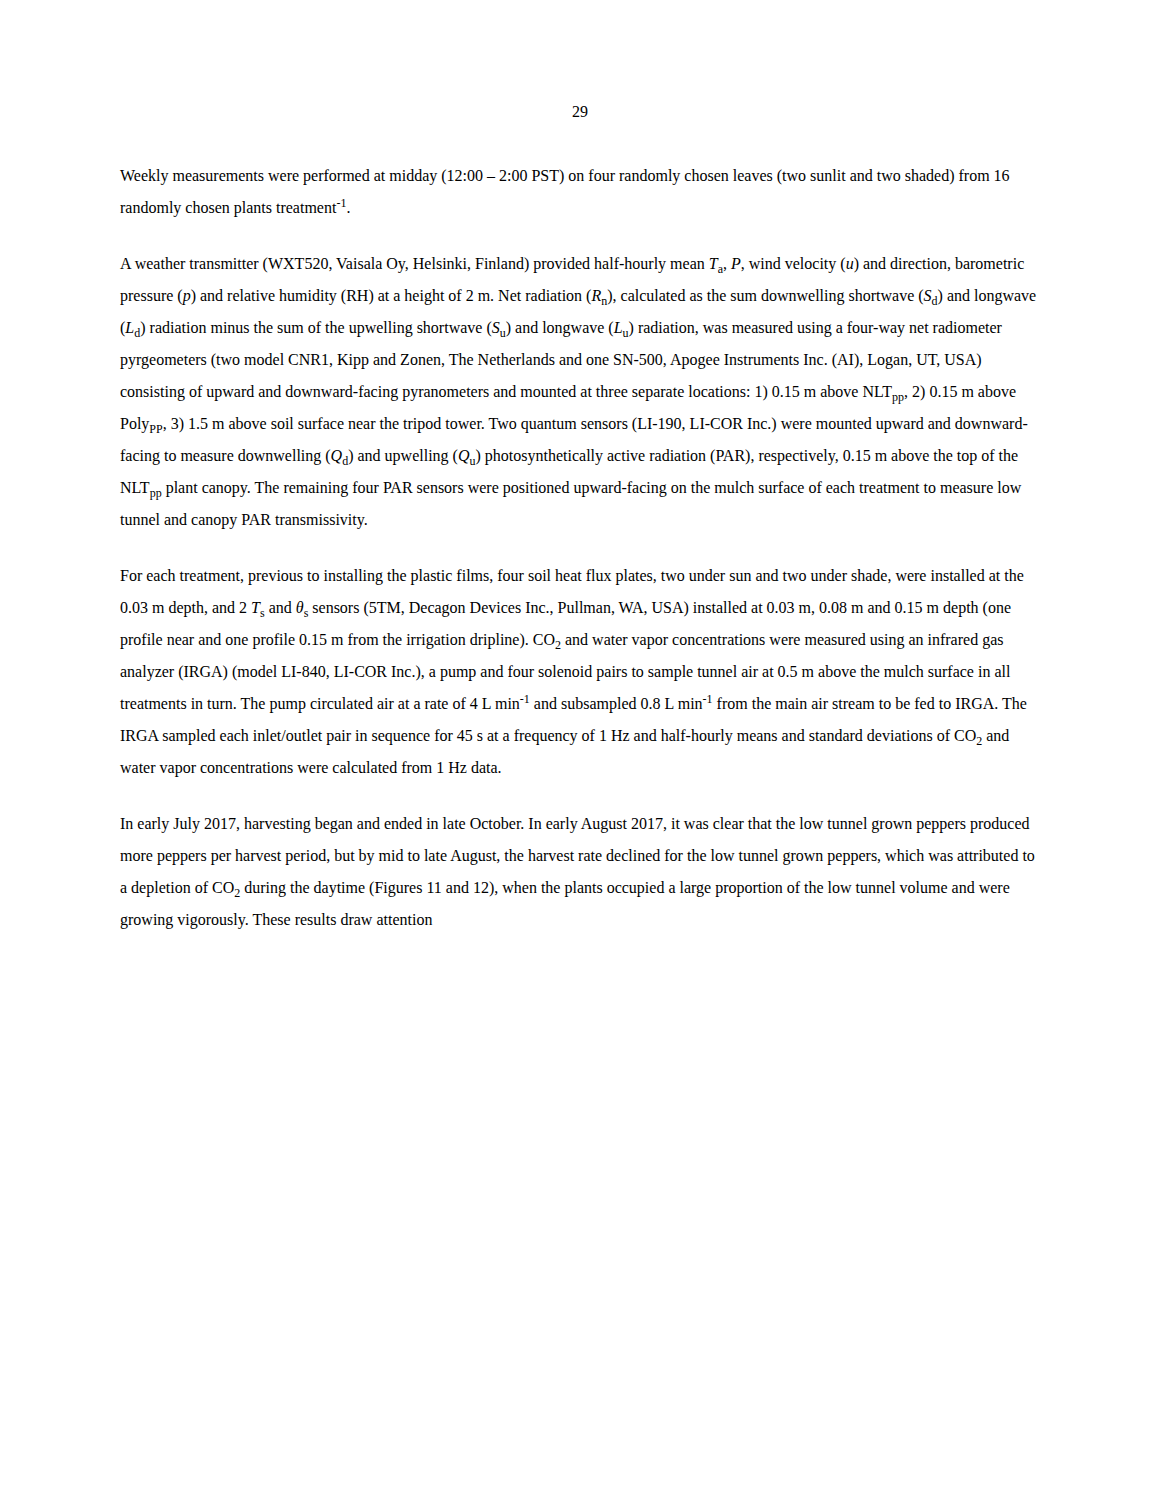29
Weekly measurements were performed at midday (12:00 – 2:00 PST) on four randomly chosen leaves (two sunlit and two shaded) from 16 randomly chosen plants treatment-1.
A weather transmitter (WXT520, Vaisala Oy, Helsinki, Finland) provided half-hourly mean Ta, P, wind velocity (u) and direction, barometric pressure (p) and relative humidity (RH) at a height of 2 m. Net radiation (Rn), calculated as the sum downwelling shortwave (Sd) and longwave (Ld) radiation minus the sum of the upwelling shortwave (Su) and longwave (Lu) radiation, was measured using a four-way net radiometer pyrgeometers (two model CNR1, Kipp and Zonen, The Netherlands and one SN-500, Apogee Instruments Inc. (AI), Logan, UT, USA) consisting of upward and downward-facing pyranometers and mounted at three separate locations: 1) 0.15 m above NLTpp, 2) 0.15 m above PolyPP, 3) 1.5 m above soil surface near the tripod tower. Two quantum sensors (LI-190, LI-COR Inc.) were mounted upward and downward-facing to measure downwelling (Qd) and upwelling (Qu) photosynthetically active radiation (PAR), respectively, 0.15 m above the top of the NLTpp plant canopy. The remaining four PAR sensors were positioned upward-facing on the mulch surface of each treatment to measure low tunnel and canopy PAR transmissivity.
For each treatment, previous to installing the plastic films, four soil heat flux plates, two under sun and two under shade, were installed at the 0.03 m depth, and 2 Ts and θs sensors (5TM, Decagon Devices Inc., Pullman, WA, USA) installed at 0.03 m, 0.08 m and 0.15 m depth (one profile near and one profile 0.15 m from the irrigation dripline). CO2 and water vapor concentrations were measured using an infrared gas analyzer (IRGA) (model LI-840, LI-COR Inc.), a pump and four solenoid pairs to sample tunnel air at 0.5 m above the mulch surface in all treatments in turn. The pump circulated air at a rate of 4 L min-1 and subsampled 0.8 L min-1 from the main air stream to be fed to IRGA. The IRGA sampled each inlet/outlet pair in sequence for 45 s at a frequency of 1 Hz and half-hourly means and standard deviations of CO2 and water vapor concentrations were calculated from 1 Hz data.
In early July 2017, harvesting began and ended in late October. In early August 2017, it was clear that the low tunnel grown peppers produced more peppers per harvest period, but by mid to late August, the harvest rate declined for the low tunnel grown peppers, which was attributed to a depletion of CO2 during the daytime (Figures 11 and 12), when the plants occupied a large proportion of the low tunnel volume and were growing vigorously. These results draw attention